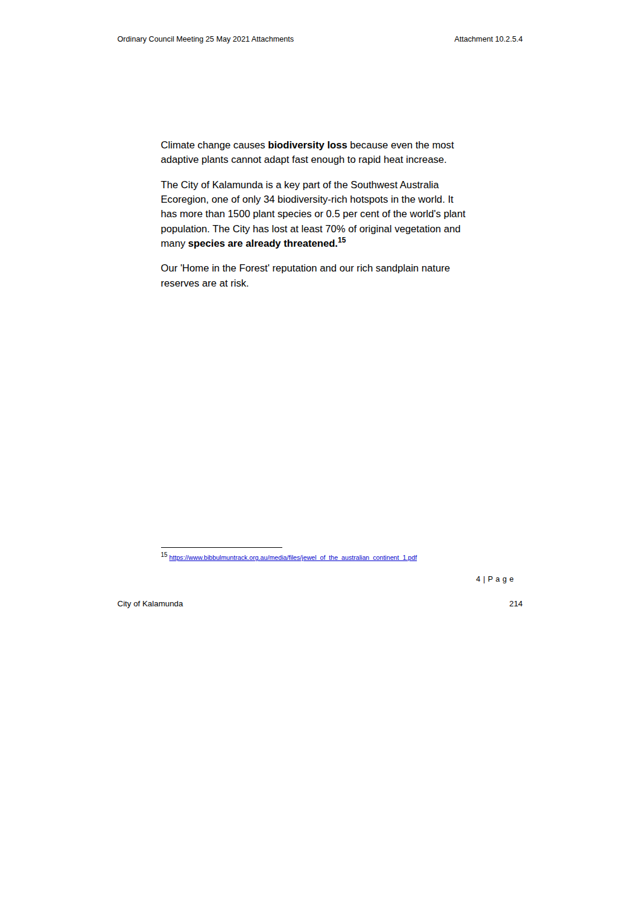Ordinary Council Meeting 25 May 2021 Attachments
Attachment 10.2.5.4
Climate change causes biodiversity loss because even the most adaptive plants cannot adapt fast enough to rapid heat increase.
The City of Kalamunda is a key part of the Southwest Australia Ecoregion, one of only 34 biodiversity-rich hotspots in the world. It has more than 1500 plant species or 0.5 per cent of the world's plant population. The City has lost at least 70% of original vegetation and many species are already threatened.15
Our 'Home in the Forest' reputation and our rich sandplain nature reserves are at risk.
15 https://www.bibbulmuntrack.org.au/media/files/jewel_of_the_australian_continent_1.pdf
4 | P a g e
City of Kalamunda
214